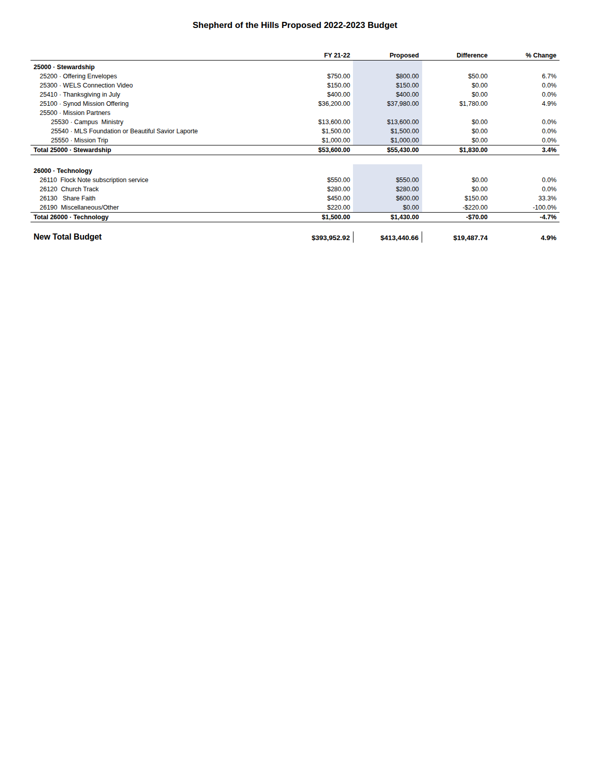Shepherd of the Hills Proposed 2022-2023 Budget
| | FY 21-22 | Proposed | Difference | % Change |
| --- | --- | --- | --- | --- |
| 25000 · Stewardship | | | | |
| 25200 · Offering Envelopes | $750.00 | $800.00 | $50.00 | 6.7% |
| 25300 · WELS Connection Video | $150.00 | $150.00 | $0.00 | 0.0% |
| 25410 · Thanksgiving in July | $400.00 | $400.00 | $0.00 | 0.0% |
| 25100 · Synod Mission Offering | $36,200.00 | $37,980.00 | $1,780.00 | 4.9% |
| 25500 · Mission Partners | | | | |
| 25530 · Campus Ministry | $13,600.00 | $13,600.00 | $0.00 | 0.0% |
| 25540 · MLS Foundation or Beautiful Savior Laporte | $1,500.00 | $1,500.00 | $0.00 | 0.0% |
| 25550 · Mission Trip | $1,000.00 | $1,000.00 | $0.00 | 0.0% |
| Total 25000 · Stewardship | $53,600.00 | $55,430.00 | $1,830.00 | 3.4% |
| 26000 · Technology | | | | |
| 26110 Flock Note subscription service | $550.00 | $550.00 | $0.00 | 0.0% |
| 26120 Church Track | $280.00 | $280.00 | $0.00 | 0.0% |
| 26130 Share Faith | $450.00 | $600.00 | $150.00 | 33.3% |
| 26190 Miscellaneous/Other | $220.00 | $0.00 | -$220.00 | -100.0% |
| Total 26000 · Technology | $1,500.00 | $1,430.00 | -$70.00 | -4.7% |
| New Total Budget | $393,952.92 | $413,440.66 | $19,487.74 | 4.9% |